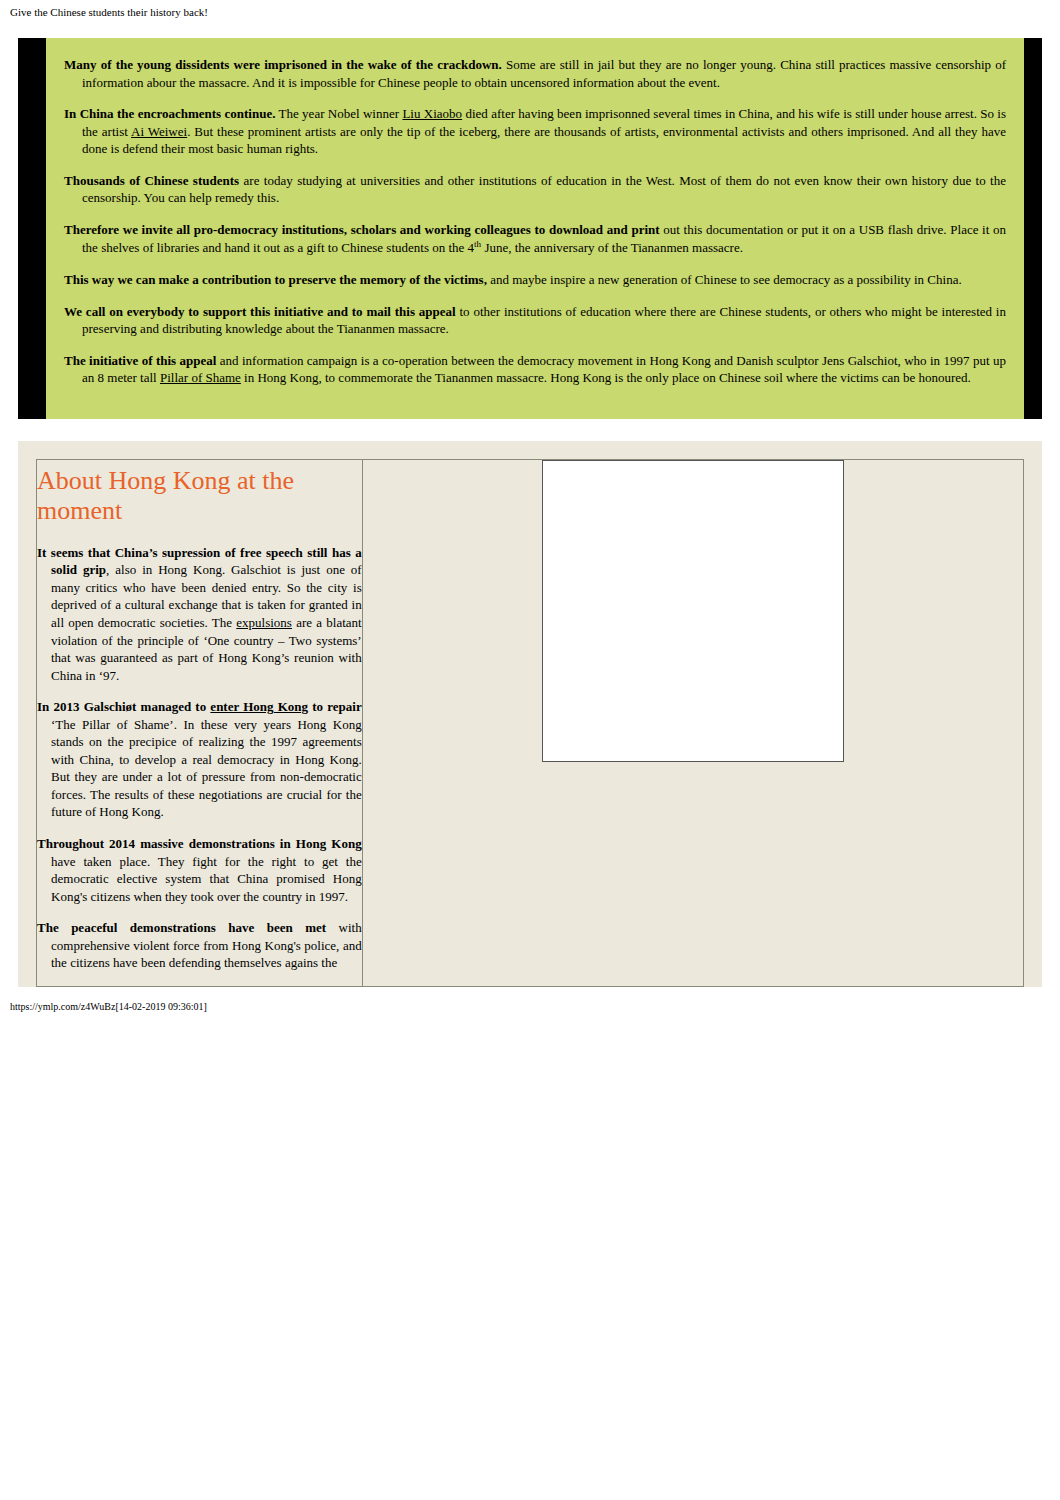Give the Chinese students their history back!
Many of the young dissidents were imprisoned in the wake of the crackdown. Some are still in jail but they are no longer young. China still practices massive censorship of information abour the massacre. And it is impossible for Chinese people to obtain uncensored information about the event.
In China the encroachments continue. The year Nobel winner Liu Xiaobo died after having been imprisonned several times in China, and his wife is still under house arrest. So is the artist Ai Weiwei. But these prominent artists are only the tip of the iceberg, there are thousands of artists, environmental activists and others imprisoned. And all they have done is defend their most basic human rights.
Thousands of Chinese students are today studying at universities and other institutions of education in the West. Most of them do not even know their own history due to the censorship. You can help remedy this.
Therefore we invite all pro-democracy institutions, scholars and working colleagues to download and print out this documentation or put it on a USB flash drive. Place it on the shelves of libraries and hand it out as a gift to Chinese students on the 4th June, the anniversary of the Tiananmen massacre.
This way we can make a contribution to preserve the memory of the victims, and maybe inspire a new generation of Chinese to see democracy as a possibility in China.
We call on everybody to support this initiative and to mail this appeal to other institutions of education where there are Chinese students, or others who might be interested in preserving and distributing knowledge about the Tiananmen massacre.
The initiative of this appeal and information campaign is a co-operation between the democracy movement in Hong Kong and Danish sculptor Jens Galschiot, who in 1997 put up an 8 meter tall Pillar of Shame in Hong Kong, to commemorate the Tiananmen massacre. Hong Kong is the only place on Chinese soil where the victims can be honoured.
| About Hong Kong at the moment It seems that China’s supression of free speech still has a solid grip , also in Hong Kong. Galschiot is just one of many critics who have been denied entry. So the city is deprived of a cultural exchange that is taken for granted in all open democratic societies. The expulsions are a blatant violation of the principle of ‘One country – Two systems’ that was guaranteed as part of Hong Kong’s reunion with China in ‘97. In 2013 Galschiøt managed to enter Hong Kong to repair ‘The Pillar of Shame’. In these very years Hong Kong stands on the precipice of realizing the 1997 agreements with China, to develop a real democracy in Hong Kong. But they are under a lot of pressure from non-democratic forces. The results of these negotiations are crucial for the future of Hong Kong. Throughout 2014 massive demonstrations in Hong Kong have taken place. They fight for the right to get the democratic elective system that China promised Hong Kong's citizens when they took over the country in 1997. The peaceful demonstrations have been met with comprehensive violent force from Hong Kong's police, and the citizens have been defending themselves agains the | |
https://ymlp.com/z4WuBz[14-02-2019 09:36:01]